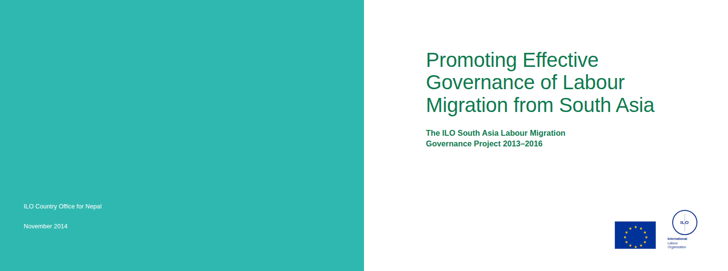ILO Country Office for Nepal
November 2014
Promoting Effective Governance of Labour Migration from South Asia
The ILO South Asia Labour Migration
Governance Project 2013–2016
★ ★ ★ ★ ★ ★ ★ ★ ★ ★ ★ ★
International Labour Organization